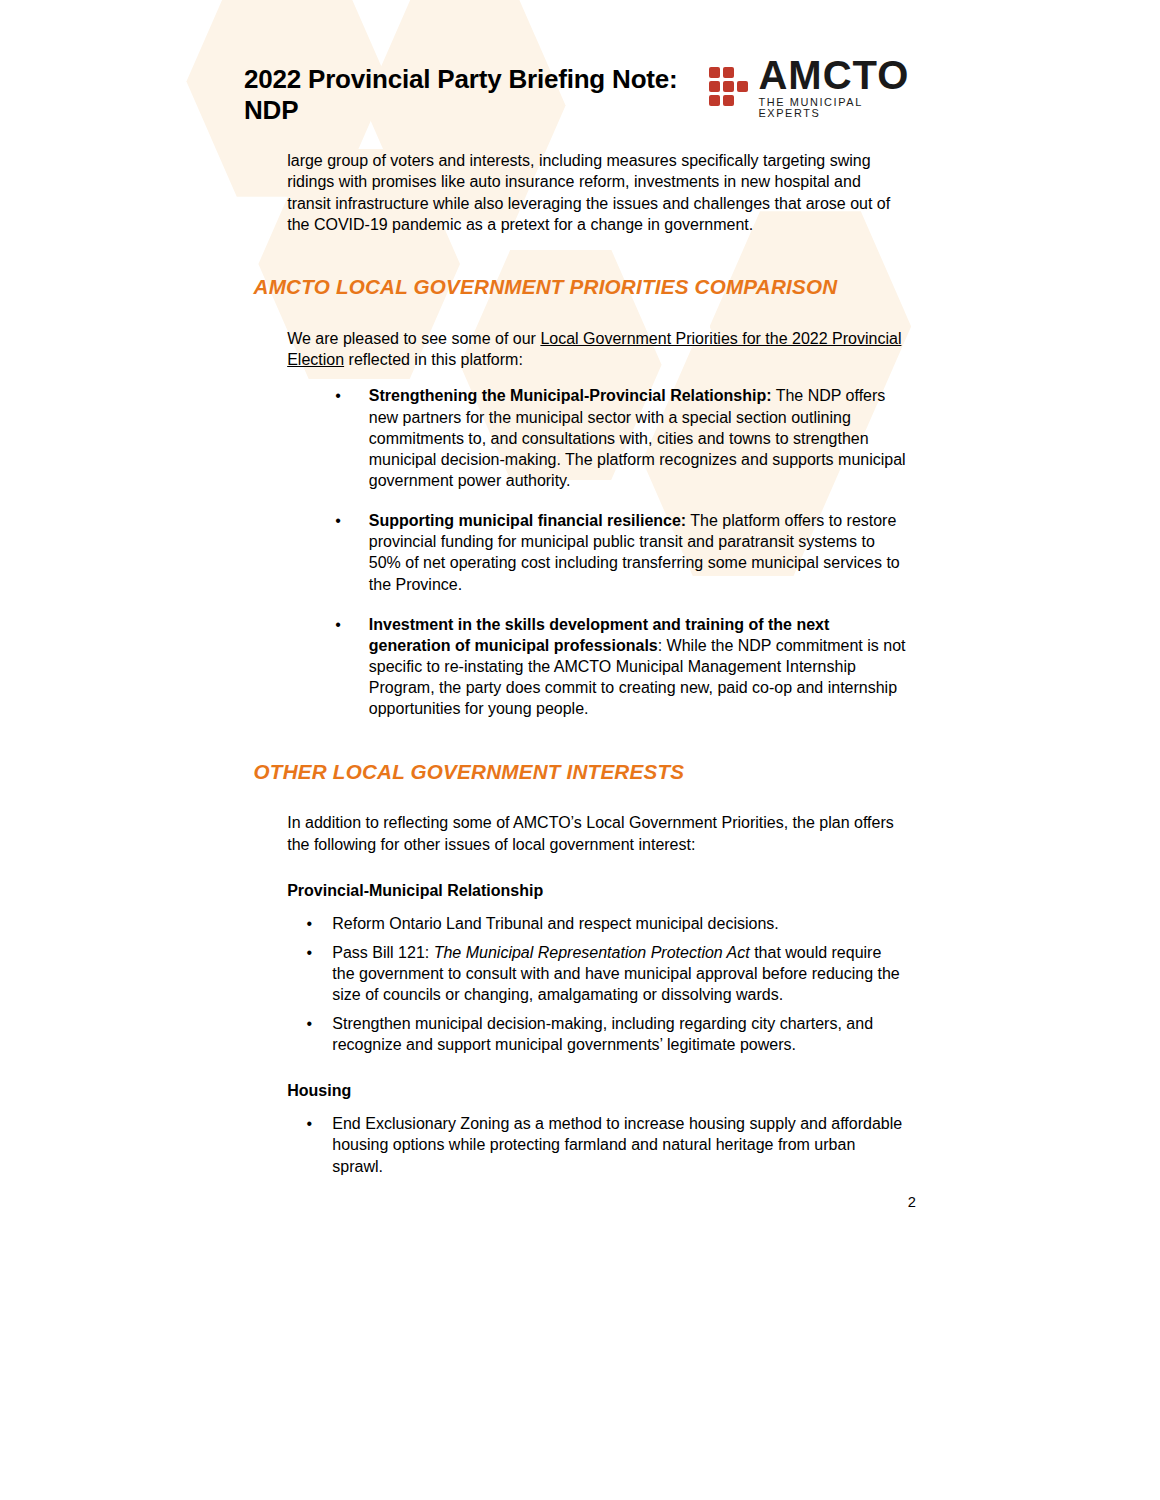2022 Provincial Party Briefing Note: NDP
AMCTO
THE MUNICIPAL EXPERTS
large group of voters and interests, including measures specifically targeting swing ridings with promises like auto insurance reform, investments in new hospital and transit infrastructure while also leveraging the issues and challenges that arose out of the COVID-19 pandemic as a pretext for a change in government.
AMCTO LOCAL GOVERNMENT PRIORITIES COMPARISON
We are pleased to see some of our Local Government Priorities for the 2022 Provincial Election reflected in this platform:
Strengthening the Municipal-Provincial Relationship: The NDP offers new partners for the municipal sector with a special section outlining commitments to, and consultations with, cities and towns to strengthen municipal decision-making. The platform recognizes and supports municipal government power authority.
Supporting municipal financial resilience: The platform offers to restore provincial funding for municipal public transit and paratransit systems to 50% of net operating cost including transferring some municipal services to the Province.
Investment in the skills development and training of the next generation of municipal professionals: While the NDP commitment is not specific to re-instating the AMCTO Municipal Management Internship Program, the party does commit to creating new, paid co-op and internship opportunities for young people.
OTHER LOCAL GOVERNMENT INTERESTS
In addition to reflecting some of AMCTO’s Local Government Priorities, the plan offers the following for other issues of local government interest:
Provincial-Municipal Relationship
Reform Ontario Land Tribunal and respect municipal decisions.
Pass Bill 121: The Municipal Representation Protection Act that would require the government to consult with and have municipal approval before reducing the size of councils or changing, amalgamating or dissolving wards.
Strengthen municipal decision-making, including regarding city charters, and recognize and support municipal governments’ legitimate powers.
Housing
End Exclusionary Zoning as a method to increase housing supply and affordable housing options while protecting farmland and natural heritage from urban sprawl.
2